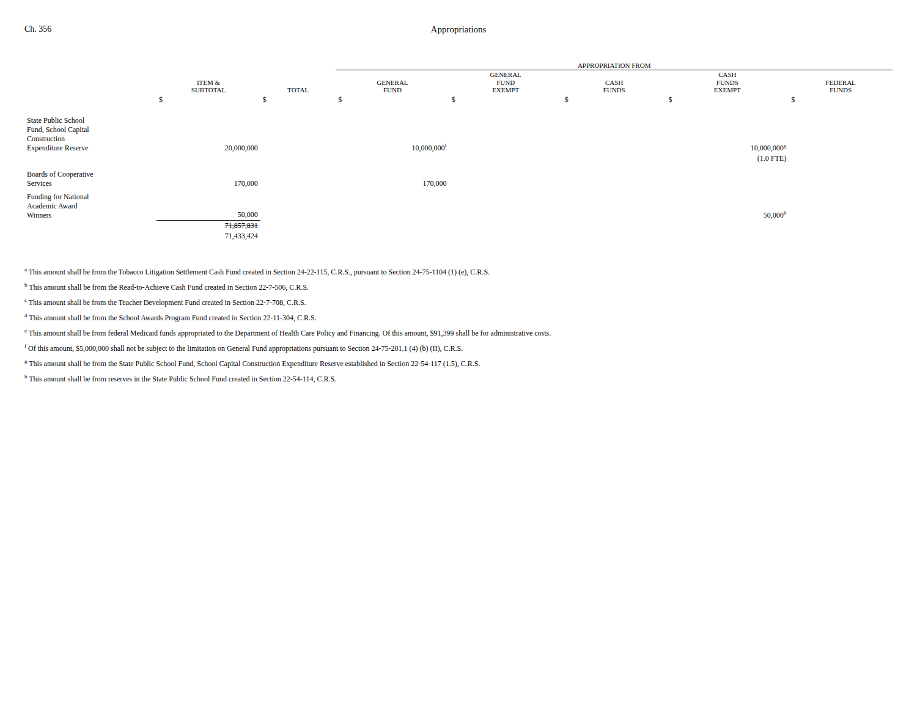Ch. 356
Appropriations
| | | | APPROPRIATION FROM |
| | ITEM & SUBTOTAL | TOTAL | GENERAL FUND | GENERAL FUND EXEMPT | CASH FUNDS | CASH FUNDS EXEMPT | FEDERAL FUNDS |
| | $ | $ | $ | $ | $ | $ | $ |
| State Public School Fund, School Capital Construction Expenditure Reserve | 20,000,000 | | 10,000,000 f | | | 10,000,000 g | |
| | | | | | | (1.0 FTE) | |
| Boards of Cooperative Services | 170,000 | | 170,000 | | | | |
| Funding for National Academic Award Winners | 50,000 | | | | | 50,000 h | |
| | 71,857,831 | | | | | | |
| | 71,433,424 | | | | | | |
a This amount shall be from the Tobacco Litigation Settlement Cash Fund created in Section 24-22-115, C.R.S., pursuant to Section 24-75-1104 (1) (e), C.R.S.
b This amount shall be from the Read-to-Achieve Cash Fund created in Section 22-7-506, C.R.S.
c This amount shall be from the Teacher Development Fund created in Section 22-7-708, C.R.S.
d This amount shall be from the School Awards Program Fund created in Section 22-11-304, C.R.S.
e This amount shall be from federal Medicaid funds appropriated to the Department of Health Care Policy and Financing. Of this amount, $91,399 shall be for administrative costs.
f Of this amount, $5,000,000 shall not be subject to the limitation on General Fund appropriations pursuant to Section 24-75-201.1 (4) (b) (II), C.R.S.
g This amount shall be from the State Public School Fund, School Capital Construction Expenditure Reserve established in Section 22-54-117 (1.5), C.R.S.
h This amount shall be from reserves in the State Public School Fund created in Section 22-54-114, C.R.S.